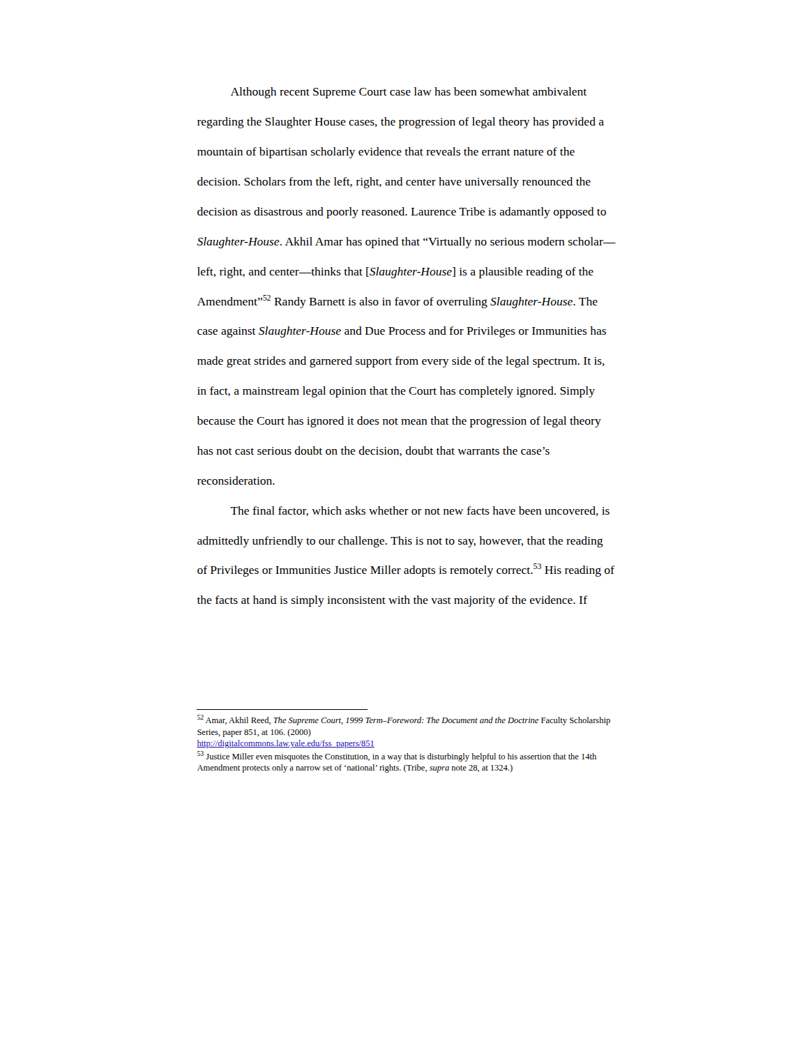Although recent Supreme Court case law has been somewhat ambivalent regarding the Slaughter House cases, the progression of legal theory has provided a mountain of bipartisan scholarly evidence that reveals the errant nature of the decision. Scholars from the left, right, and center have universally renounced the decision as disastrous and poorly reasoned. Laurence Tribe is adamantly opposed to Slaughter-House. Akhil Amar has opined that “Virtually no serious modern scholar—left, right, and center—thinks that [Slaughter-House] is a plausible reading of the Amendment”52 Randy Barnett is also in favor of overruling Slaughter-House. The case against Slaughter-House and Due Process and for Privileges or Immunities has made great strides and garnered support from every side of the legal spectrum. It is, in fact, a mainstream legal opinion that the Court has completely ignored. Simply because the Court has ignored it does not mean that the progression of legal theory has not cast serious doubt on the decision, doubt that warrants the case’s reconsideration.
The final factor, which asks whether or not new facts have been uncovered, is admittedly unfriendly to our challenge. This is not to say, however, that the reading of Privileges or Immunities Justice Miller adopts is remotely correct.53 His reading of the facts at hand is simply inconsistent with the vast majority of the evidence. If
52 Amar, Akhil Reed, The Supreme Court, 1999 Term–Foreword: The Document and the Doctrine Faculty Scholarship Series, paper 851, at 106. (2000)
http://digitalcommons.law.yale.edu/fss_papers/851
53 Justice Miller even misquotes the Constitution, in a way that is disturbingly helpful to his assertion that the 14th Amendment protects only a narrow set of ‘national’ rights. (Tribe, supra note 28, at 1324.)